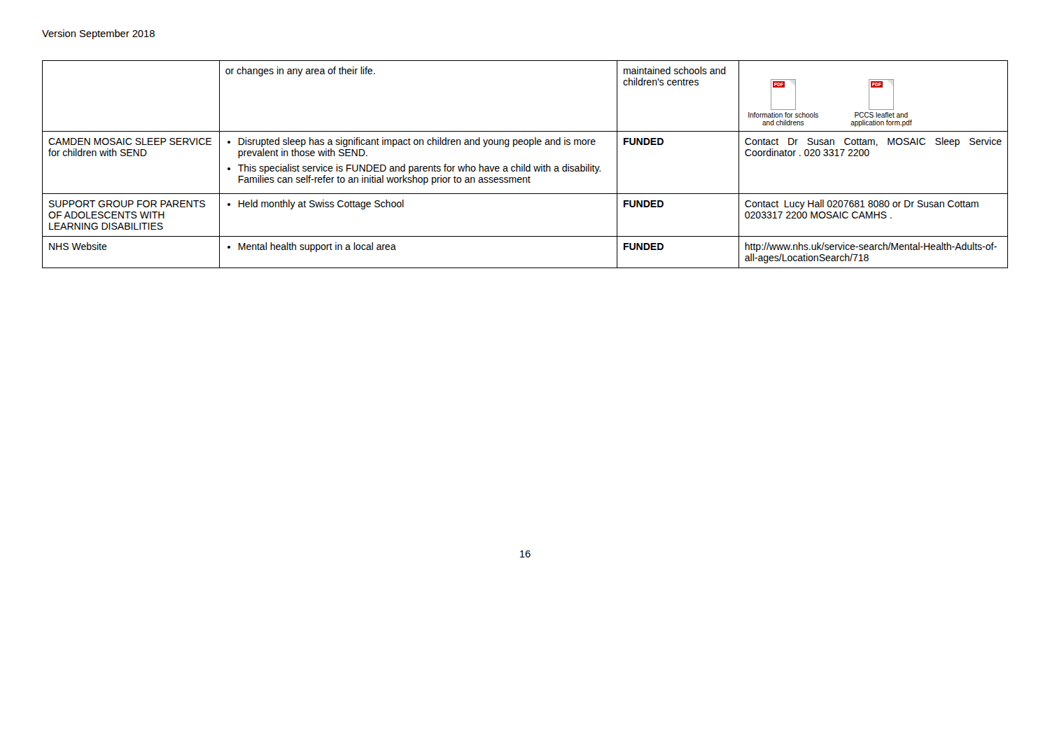Version September 2018
| | or changes in any area of their life. | maintained schools and children's centres | Information for schools and childrens PCCS leaflet and application form.pdf |
| CAMDEN MOSAIC SLEEP SERVICE for children with SEND | Disrupted sleep has a significant impact on children and young people and is more prevalent in those with SEND. This specialist service is FUNDED and parents for who have a child with a disability. Families can self-refer to an initial workshop prior to an assessment | FUNDED | Contact Dr Susan Cottam, MOSAIC Sleep Service Coordinator . 020 3317 2200 |
| SUPPORT GROUP FOR PARENTS OF ADOLESCENTS WITH LEARNING DISABILITIES | Held monthly at Swiss Cottage School | FUNDED | Contact Lucy Hall 0207681 8080 or Dr Susan Cottam 0203317 2200 MOSAIC CAMHS . |
| NHS Website | Mental health support in a local area | FUNDED | http://www.nhs.uk/service-search/Mental-Health-Adults-of-all-ages/LocationSearch/718 |
16